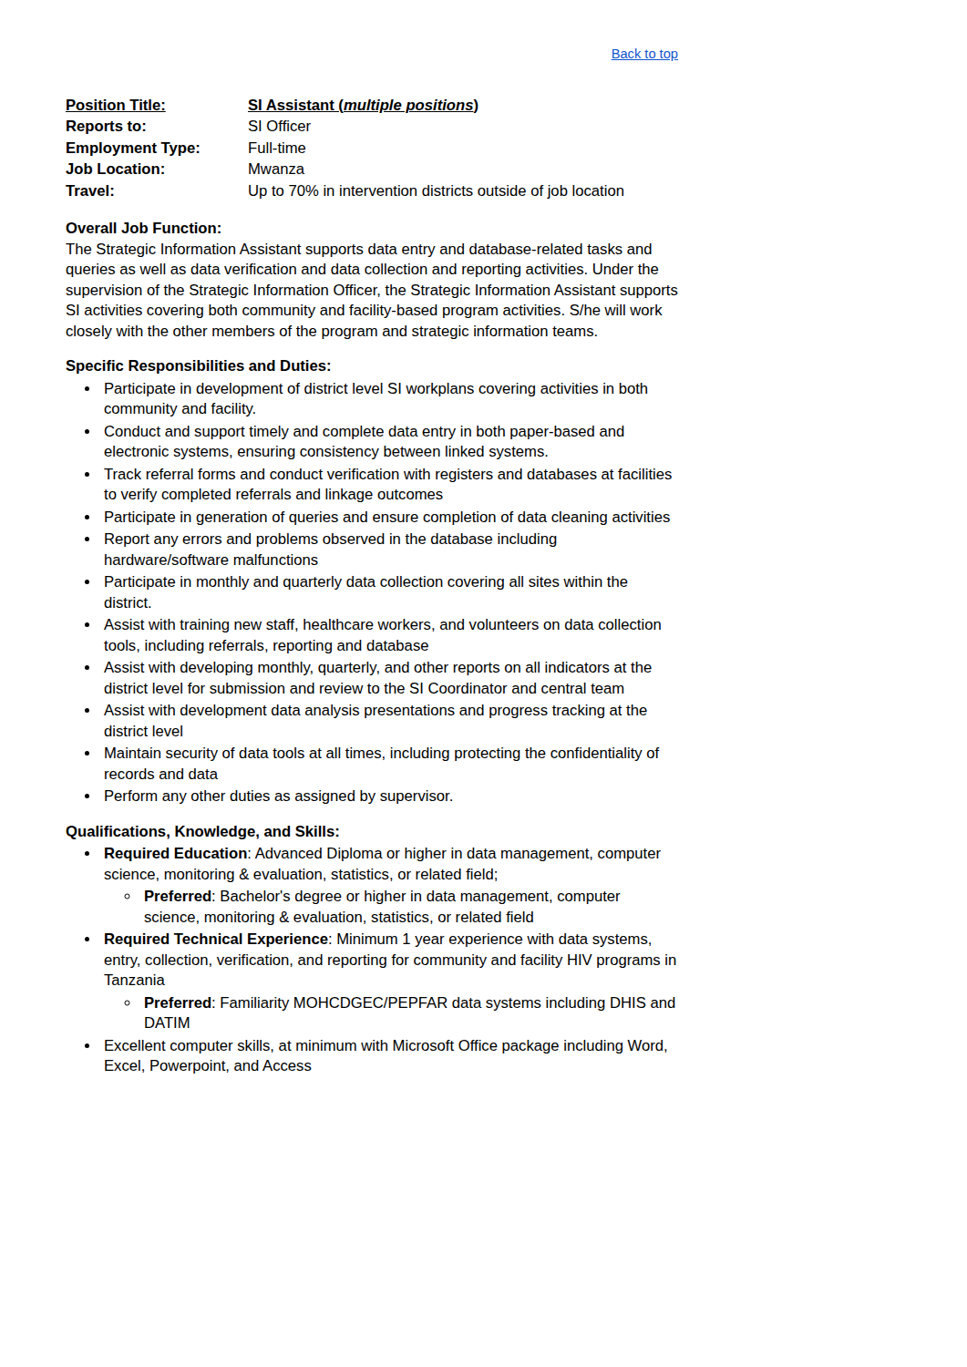Back to top
| Position Title: | SI Assistant ( multiple positions ) |
| Reports to: | SI Officer |
| Employment Type: | Full-time |
| Job Location: | Mwanza |
| Travel: | Up to 70% in intervention districts outside of job location |
Overall Job Function:
The Strategic Information Assistant supports data entry and database-related tasks and queries as well as data verification and data collection and reporting activities. Under the supervision of the Strategic Information Officer, the Strategic Information Assistant supports SI activities covering both community and facility-based program activities. S/he will work closely with the other members of the program and strategic information teams.
Specific Responsibilities and Duties:
Participate in development of district level SI workplans covering activities in both community and facility.
Conduct and support timely and complete data entry in both paper-based and electronic systems, ensuring consistency between linked systems.
Track referral forms and conduct verification with registers and databases at facilities to verify completed referrals and linkage outcomes
Participate in generation of queries and ensure completion of data cleaning activities
Report any errors and problems observed in the database including hardware/software malfunctions
Participate in monthly and quarterly data collection covering all sites within the district.
Assist with training new staff, healthcare workers, and volunteers on data collection tools, including referrals, reporting and database
Assist with developing monthly, quarterly, and other reports on all indicators at the district level for submission and review to the SI Coordinator and central team
Assist with development data analysis presentations and progress tracking at the district level
Maintain security of data tools at all times, including protecting the confidentiality of records and data
Perform any other duties as assigned by supervisor.
Qualifications, Knowledge, and Skills:
Required Education: Advanced Diploma or higher in data management, computer science, monitoring & evaluation, statistics, or related field;
Preferred: Bachelor's degree or higher in data management, computer science, monitoring & evaluation, statistics, or related field
Required Technical Experience: Minimum 1 year experience with data systems, entry, collection, verification, and reporting for community and facility HIV programs in Tanzania
Preferred: Familiarity MOHCDGEC/PEPFAR data systems including DHIS and DATIM
Excellent computer skills, at minimum with Microsoft Office package including Word, Excel, Powerpoint, and Access